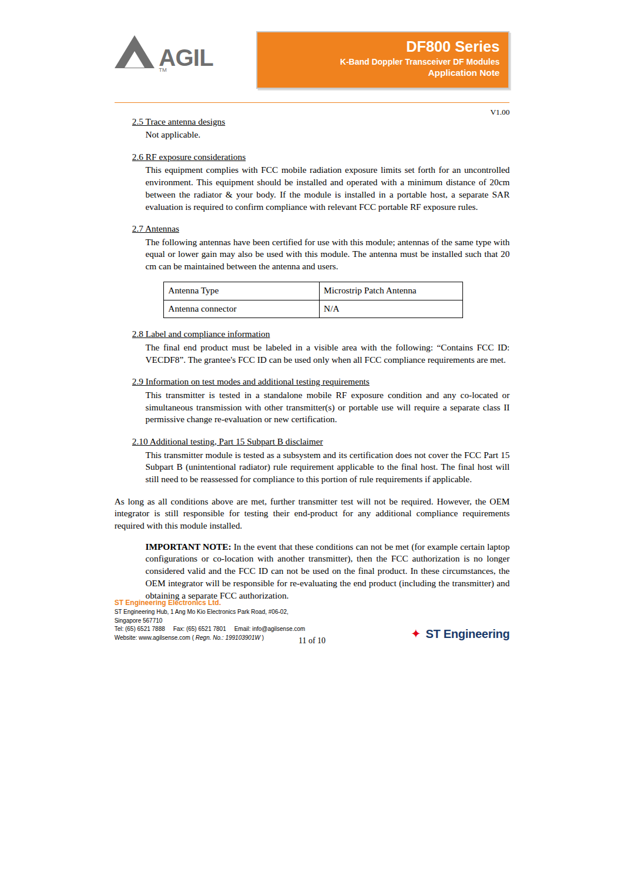AGIL
TM
DF800 Series
K-Band Doppler Transceiver DF Modules
Application Note
V1.00
2.5 Trace antenna designs
Not applicable.
2.6 RF exposure considerations
This equipment complies with FCC mobile radiation exposure limits set forth for an uncontrolled environment. This equipment should be installed and operated with a minimum distance of 20cm between the radiator & your body. If the module is installed in a portable host, a separate SAR evaluation is required to confirm compliance with relevant FCC portable RF exposure rules.
2.7 Antennas
The following antennas have been certified for use with this module; antennas of the same type with equal or lower gain may also be used with this module. The antenna must be installed such that 20 cm can be maintained between the antenna and users.
| Antenna Type | Microstrip Patch Antenna |
| Antenna connector | N/A |
2.8 Label and compliance information
The final end product must be labeled in a visible area with the following: “Contains FCC ID: VECDF8”. The grantee's FCC ID can be used only when all FCC compliance requirements are met.
2.9 Information on test modes and additional testing requirements
This transmitter is tested in a standalone mobile RF exposure condition and any co-located or simultaneous transmission with other transmitter(s) or portable use will require a separate class II permissive change re-evaluation or new certification.
2.10 Additional testing, Part 15 Subpart B disclaimer
This transmitter module is tested as a subsystem and its certification does not cover the FCC Part 15 Subpart B (unintentional radiator) rule requirement applicable to the final host. The final host will still need to be reassessed for compliance to this portion of rule requirements if applicable.
As long as all conditions above are met, further transmitter test will not be required. However, the OEM integrator is still responsible for testing their end-product for any additional compliance requirements required with this module installed.
IMPORTANT NOTE: In the event that these conditions can not be met (for example certain laptop configurations or co-location with another transmitter), then the FCC authorization is no longer considered valid and the FCC ID can not be used on the final product. In these circumstances, the OEM integrator will be responsible for re-evaluating the end product (including the transmitter) and obtaining a separate FCC authorization.
ST Engineering Electronics Ltd.
ST Engineering Hub, 1 Ang Mo Kio Electronics Park Road, #06-02,
Singapore 567710
Tel: (65) 6521 7888 Fax: (65) 6521 7801 Email: info@agilsense.com
Website: www.agilsense.com ( Regn. No.: 199103901W )
✦ ST Engineering
11 of 10